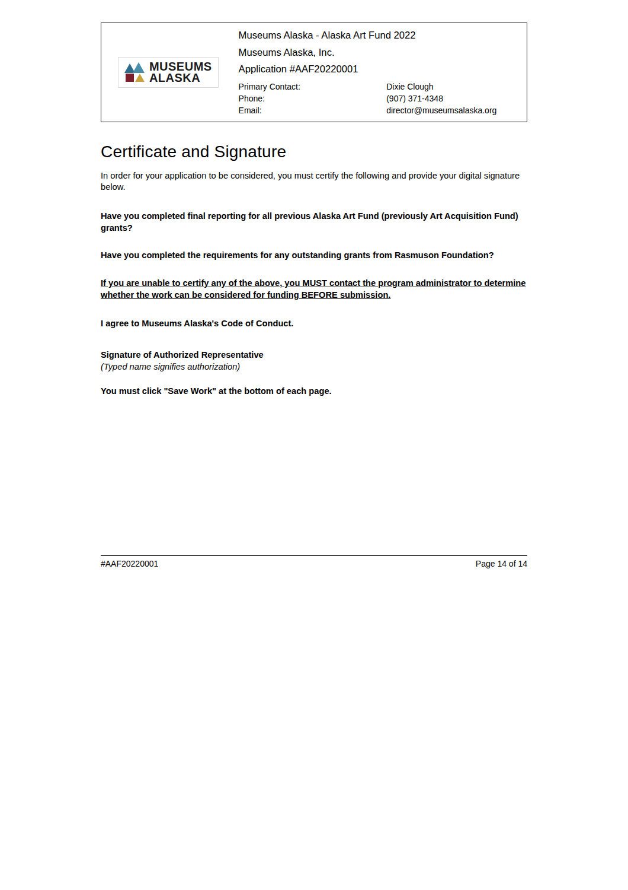MUSEUMSALASKA
Museums Alaska - Alaska Art Fund 2022
Museums Alaska, Inc.
Application #AAF20220001
| Primary Contact: | Dixie Clough |
| Phone: | (907) 371-4348 |
| Email: | director@museumsalaska.org |
Certificate and Signature
In order for your application to be considered, you must certify the following and provide your digital signature below.
Have you completed final reporting for all previous Alaska Art Fund (previously Art Acquisition Fund) grants?
Have you completed the requirements for any outstanding grants from Rasmuson Foundation?
If you are unable to certify any of the above, you MUST contact the program administrator to determine whether the work can be considered for funding BEFORE submission.
I agree to Museums Alaska's Code of Conduct.
Signature of Authorized Representative
(Typed name signifies authorization)
You must click "Save Work" at the bottom of each page.
#AAF20220001
Page 14 of 14